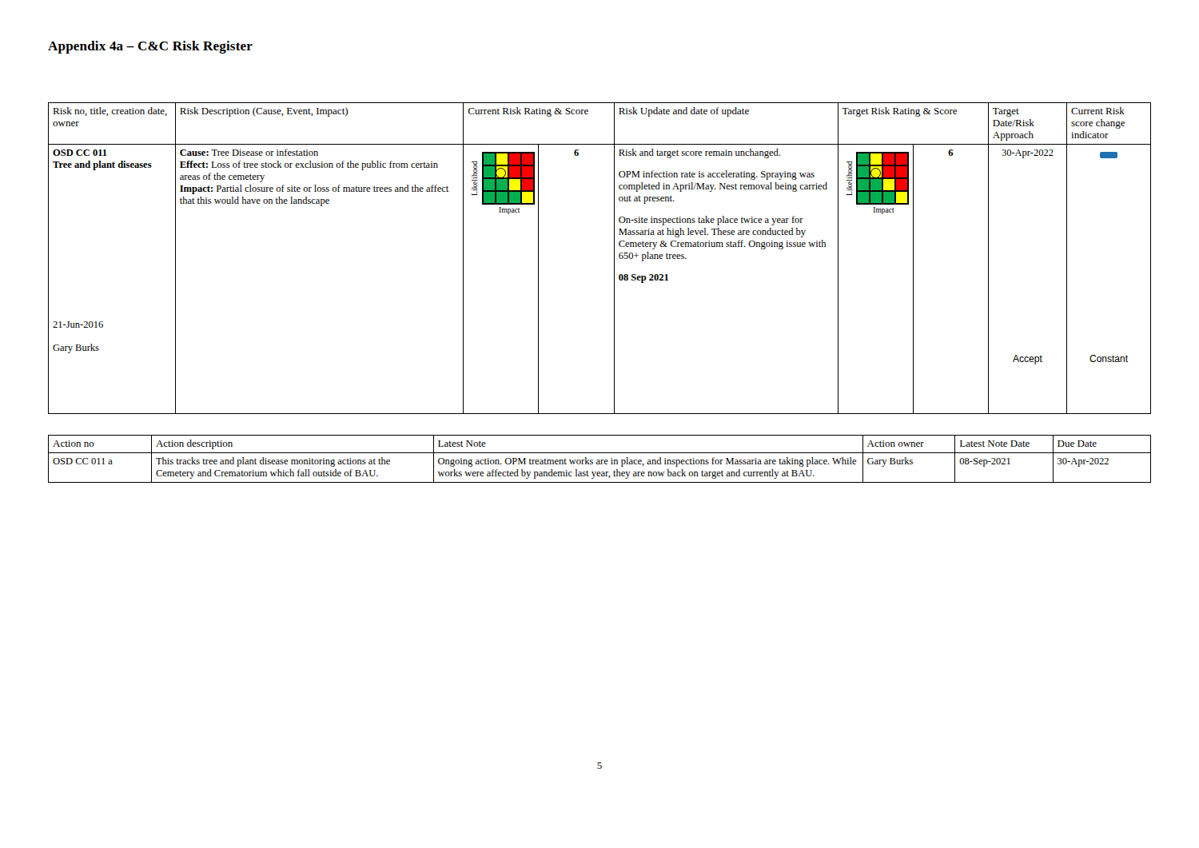Appendix 4a – C&C Risk Register
| Risk no, title, creation date, owner | Risk Description (Cause, Event, Impact) | Current Risk Rating & Score | Risk Update and date of update | Target Risk Rating & Score | Target Date/Risk Approach | Current Risk score change indicator |
| --- | --- | --- | --- | --- | --- | --- |
| OSD CC 011 Tree and plant diseases 21-Jun-2016 Gary Burks | Cause: Tree Disease or infestation Effect: Loss of tree stock or exclusion of the public from certain areas of the cemetery Impact: Partial closure of site or loss of mature trees and the affect that this would have on the landscape | Likelihood Impact | 6 | Risk and target score remain unchanged. OPM infection rate is accelerating. Spraying was completed in April/May. Nest removal being carried out at present. On-site inspections take place twice a year for Massaria at high level. These are conducted by Cemetery & Crematorium staff. Ongoing issue with 650+ plane trees. 08 Sep 2021 | Likelihood Impact | 6 | 30-Apr-2022 Accept | Constant |
| Action no | Action description | Latest Note | Action owner | Latest Note Date | Due Date |
| --- | --- | --- | --- | --- | --- |
| OSD CC 011 a | This tracks tree and plant disease monitoring actions at the Cemetery and Crematorium which fall outside of BAU. | Ongoing action. OPM treatment works are in place, and inspections for Massaria are taking place. While works were affected by pandemic last year, they are now back on target and currently at BAU. | Gary Burks | 08-Sep-2021 | 30-Apr-2022 |
5